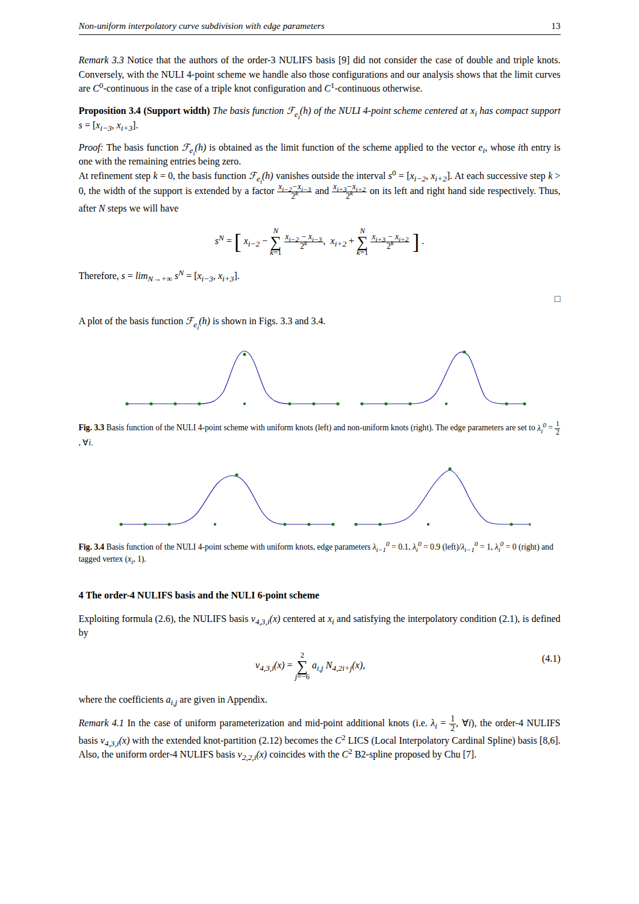Non-uniform interpolatory curve subdivision with edge parameters 13
Remark 3.3 Notice that the authors of the order-3 NULIFS basis [9] did not consider the case of double and triple knots. Conversely, with the NULI 4-point scheme we handle also those configurations and our analysis shows that the limit curves are C0-continuous in the case of a triple knot configuration and C1-continuous otherwise.
Proposition 3.4 (Support width) The basis function ℱei(h) of the NULI 4-point scheme centered at xi has compact support s = [xi−3, xi+3].
Proof: The basis function ℱei(h) is obtained as the limit function of the scheme applied to the vector ei, whose ith entry is one with the remaining entries being zero.
At refinement step k = 0, the basis function ℱei(h) vanishes outside the interval s0 = [xi−2, xi+2]. At each successive step k > 0, the width of the support is extended by a factor xi−2−xi−32k and xi+3−xi+22k on its left and right hand side respectively. Thus, after N steps we will have
sN = [ xi−2 − N∑k=1 xi−2 − xi−32k, xi+2 + N∑k=1 xi+3 − xi+22k ] .
Therefore, s = limN→+∞ sN = [xi−3, xi+3].
□
A plot of the basis function ℱei(h) is shown in Figs. 3.3 and 3.4.
Fig. 3.3 Basis function of the NULI 4-point scheme with uniform knots (left) and non-uniform knots (right). The edge parameters are set to λi0 = 12, ∀i.
Fig. 3.4 Basis function of the NULI 4-point scheme with uniform knots, edge parameters λi−10 = 0.1, λi0 = 0.9 (left)/λi−10 = 1, λi0 = 0 (right) and tagged vertex (xi, 1).
4 The order-4 NULIFS basis and the NULI 6-point scheme
Exploiting formula (2.6), the NULIFS basis v4,3,i(x) centered at xi and satisfying the interpolatory condition (2.1), is defined by
v4,3,i(x) = 2∑j=−6 ai,j N4,2i+j(x), (4.1)
where the coefficients ai,j are given in Appendix.
Remark 4.1 In the case of uniform parameterization and mid-point additional knots (i.e. λi = 12, ∀i), the order-4 NULIFS basis v4,3,i(x) with the extended knot-partition (2.12) becomes the C2 LICS (Local Interpolatory Cardinal Spline) basis [8,6]. Also, the uniform order-4 NULIFS basis v2,2,i(x) coincides with the C2 B2-spline proposed by Chu [7].